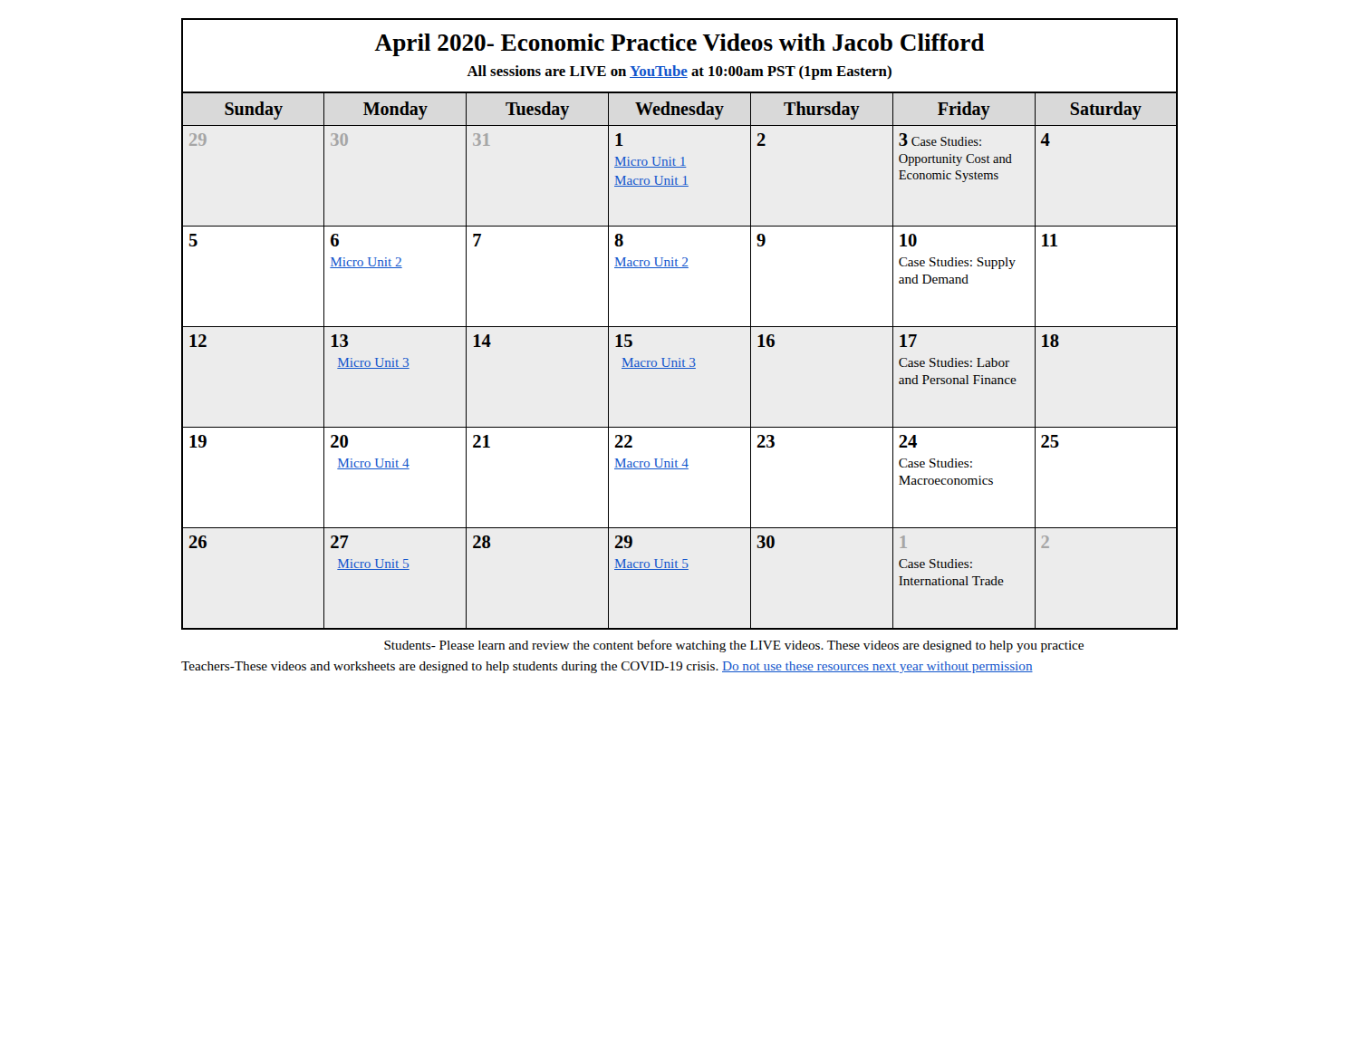April 2020- Economic Practice Videos with Jacob Clifford All sessions are LIVE on YouTube at 10:00am PST (1pm Eastern)
| Sunday | Monday | Tuesday | Wednesday | Thursday | Friday | Saturday |
| --- | --- | --- | --- | --- | --- | --- |
| 29 | 30 | 31 | 1 Micro Unit 1 Macro Unit 1 | 2 | 3 Case Studies: Opportunity Cost and Economic Systems | 4 |
| 5 | 6 Micro Unit 2 | 7 | 8 Macro Unit 2 | 9 | 10 Case Studies: Supply and Demand | 11 |
| 12 | 13 Micro Unit 3 | 14 | 15 Macro Unit 3 | 16 | 17 Case Studies: Labor and Personal Finance | 18 |
| 19 | 20 Micro Unit 4 | 21 | 22 Macro Unit 4 | 23 | 24 Case Studies: Macroeconomics | 25 |
| 26 | 27 Micro Unit 5 | 28 | 29 Macro Unit 5 | 30 | 1 Case Studies: International Trade | 2 |
Students- Please learn and review the content before watching the LIVE videos. These videos are designed to help you practice
Teachers-These videos and worksheets are designed to help students during the COVID-19 crisis. Do not use these resources next year without permission